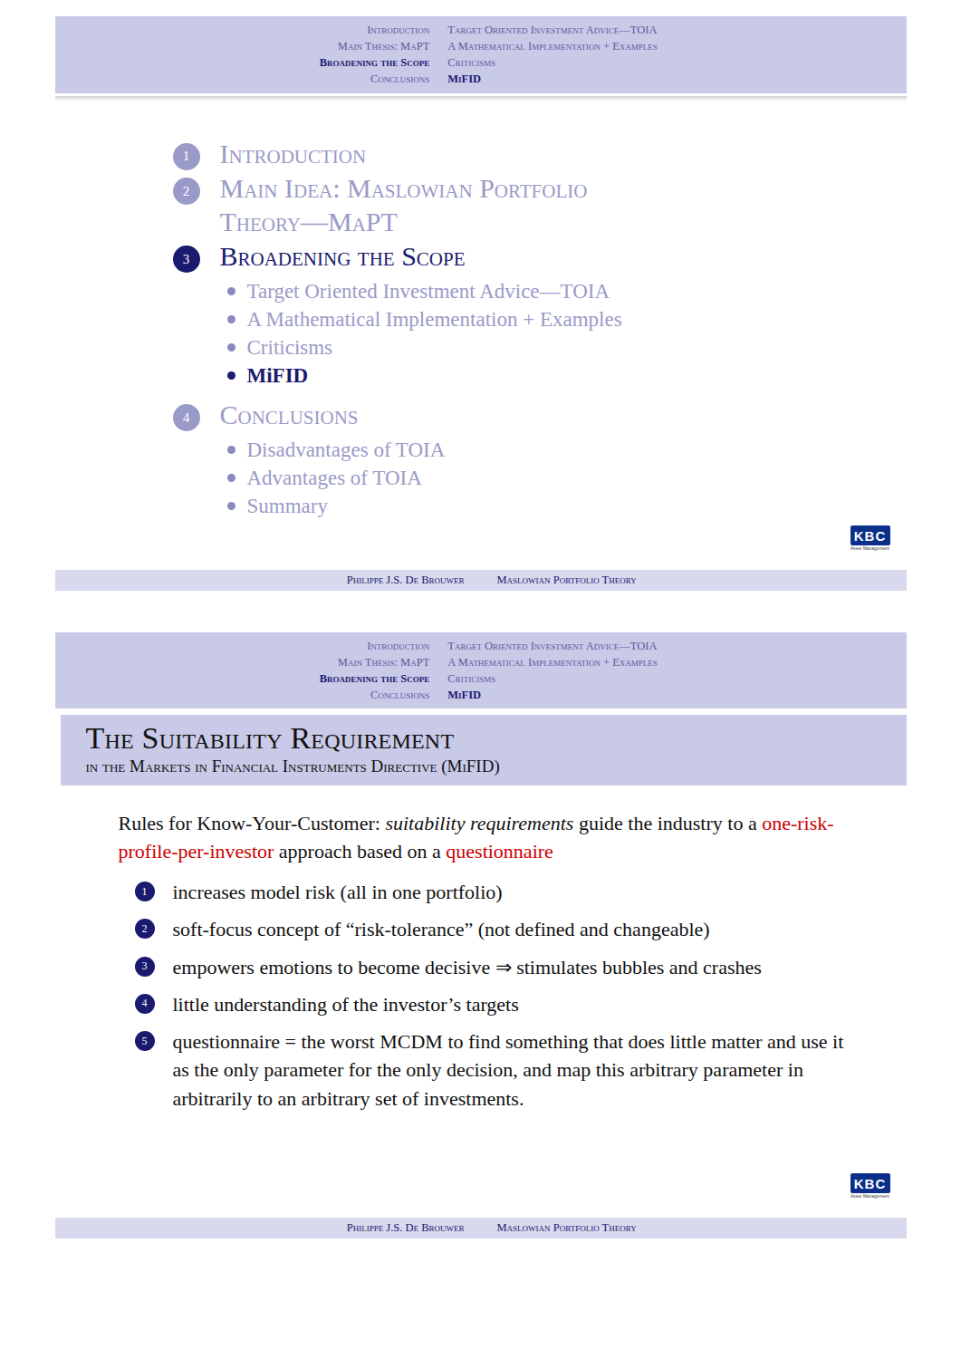Introduction
Main Thesis: MaPT
Broadening the Scope
Conclusions
Target Oriented Investment Advice—TOIA
A Mathematical Implementation + Examples
Criticisms
MiFID
1 Introduction
2 Main Idea: Maslowian Portfolio
Theory—MaPT
3 Broadening the Scope
Target Oriented Investment Advice—TOIA
A Mathematical Implementation + Examples
Criticisms
MiFID
4 Conclusions
Disadvantages of TOIA
Advantages of TOIA
Summary
KBC
Asset Management
Philippe J.S. De Brouwer
Maslowian Portfolio Theory
Introduction
Main Thesis: MaPT
Broadening the Scope
Conclusions
Target Oriented Investment Advice—TOIA
A Mathematical Implementation + Examples
Criticisms
MiFID
The Suitability Requirement
in the Markets in Financial Instruments Directive (MiFID)
Rules for Know-Your-Customer: suitability requirements guide the industry to a one-risk-profile-per-investor approach based on a questionnaire
increases model risk (all in one portfolio)
soft-focus concept of “risk-tolerance” (not defined and changeable)
empowers emotions to become decisive ⇒ stimulates bubbles and crashes
little understanding of the investor’s targets
questionnaire = the worst MCDM to find something that does little matter and use it as the only parameter for the only decision, and map this arbitrary parameter in arbitrarily to an arbitrary set of investments.
KBC
Asset Management
Philippe J.S. De Brouwer
Maslowian Portfolio Theory